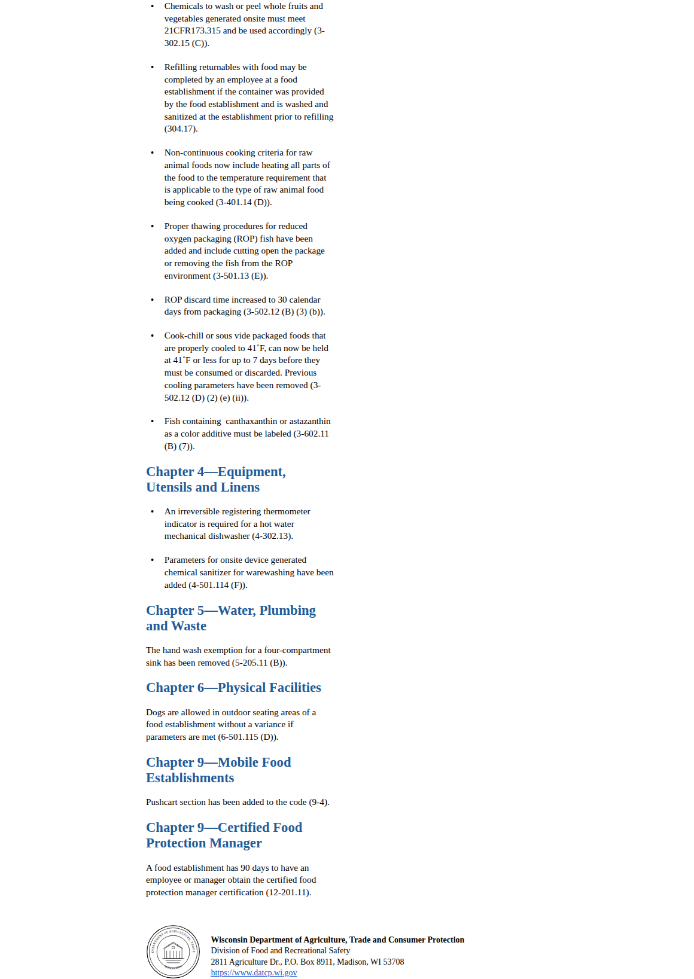Chemicals to wash or peel whole fruits and vegetables generated onsite must meet 21CFR173.315 and be used accordingly (3-302.15 (C)).
Refilling returnables with food may be completed by an employee at a food establishment if the container was provided by the food establishment and is washed and sanitized at the establishment prior to refilling (304.17).
Non-continuous cooking criteria for raw animal foods now include heating all parts of the food to the temperature requirement that is applicable to the type of raw animal food being cooked (3-401.14 (D)).
Proper thawing procedures for reduced oxygen packaging (ROP) fish have been added and include cutting open the package or removing the fish from the ROP environment (3-501.13 (E)).
ROP discard time increased to 30 calendar days from packaging (3-502.12 (B) (3) (b)).
Cook-chill or sous vide packaged foods that are properly cooled to 41˚F, can now be held at 41˚F or less for up to 7 days before they must be consumed or discarded. Previous cooling parameters have been removed (3-502.12 (D) (2) (e) (ii)).
Fish containing canthaxanthin or astazanthin as a color additive must be labeled (3-602.11 (B) (7)).
Chapter 4—Equipment, Utensils and Linens
An irreversible registering thermometer indicator is required for a hot water mechanical dishwasher (4-302.13).
Parameters for onsite device generated chemical sanitizer for warewashing have been added (4-501.114 (F)).
Chapter 5—Water, Plumbing and Waste
The hand wash exemption for a four-compartment sink has been removed (5-205.11 (B)).
Chapter 6—Physical Facilities
Dogs are allowed in outdoor seating areas of a food establishment without a variance if parameters are met (6-501.115 (D)).
Chapter 9—Mobile Food Establishments
Pushcart section has been added to the code (9-4).
Chapter 9—Certified Food Protection Manager
A food establishment has 90 days to have an employee or manager obtain the certified food protection manager certification (12-201.11).
DEPARTMENT OF AGRICULTURE, TRADE WISCONSIN
Wisconsin Department of Agriculture, Trade and Consumer Protection
Division of Food and Recreational Safety
2811 Agriculture Dr., P.O. Box 8911, Madison, WI 53708
https://www.datcp.wi.gov